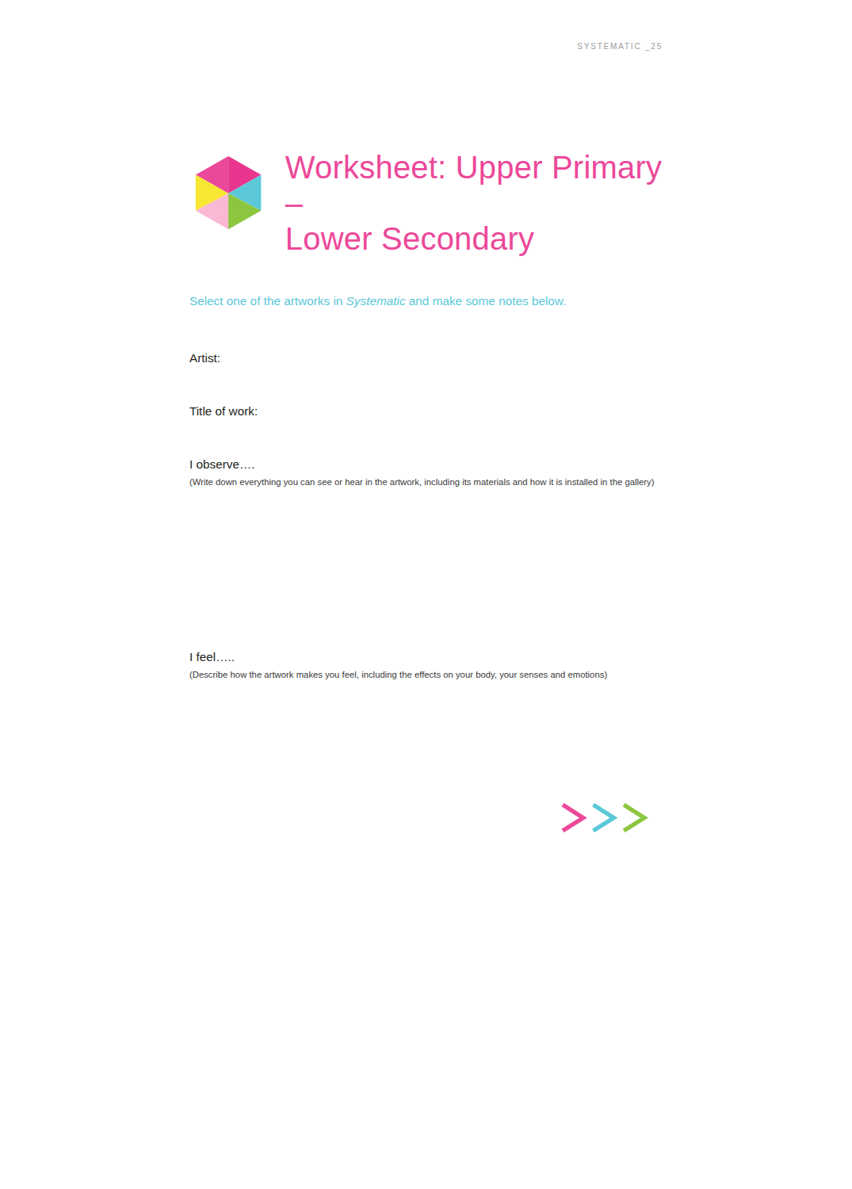Systematic _25
Worksheet: Upper Primary –Lower Secondary
Select one of the artworks in Systematic and make some notes below.
Artist:
Title of work:
I observe….
(Write down everything you can see or hear in the artwork, including its materials and how it is installed in the gallery)
I feel…..
(Describe how the artwork makes you feel, including the effects on your body, your senses and emotions)